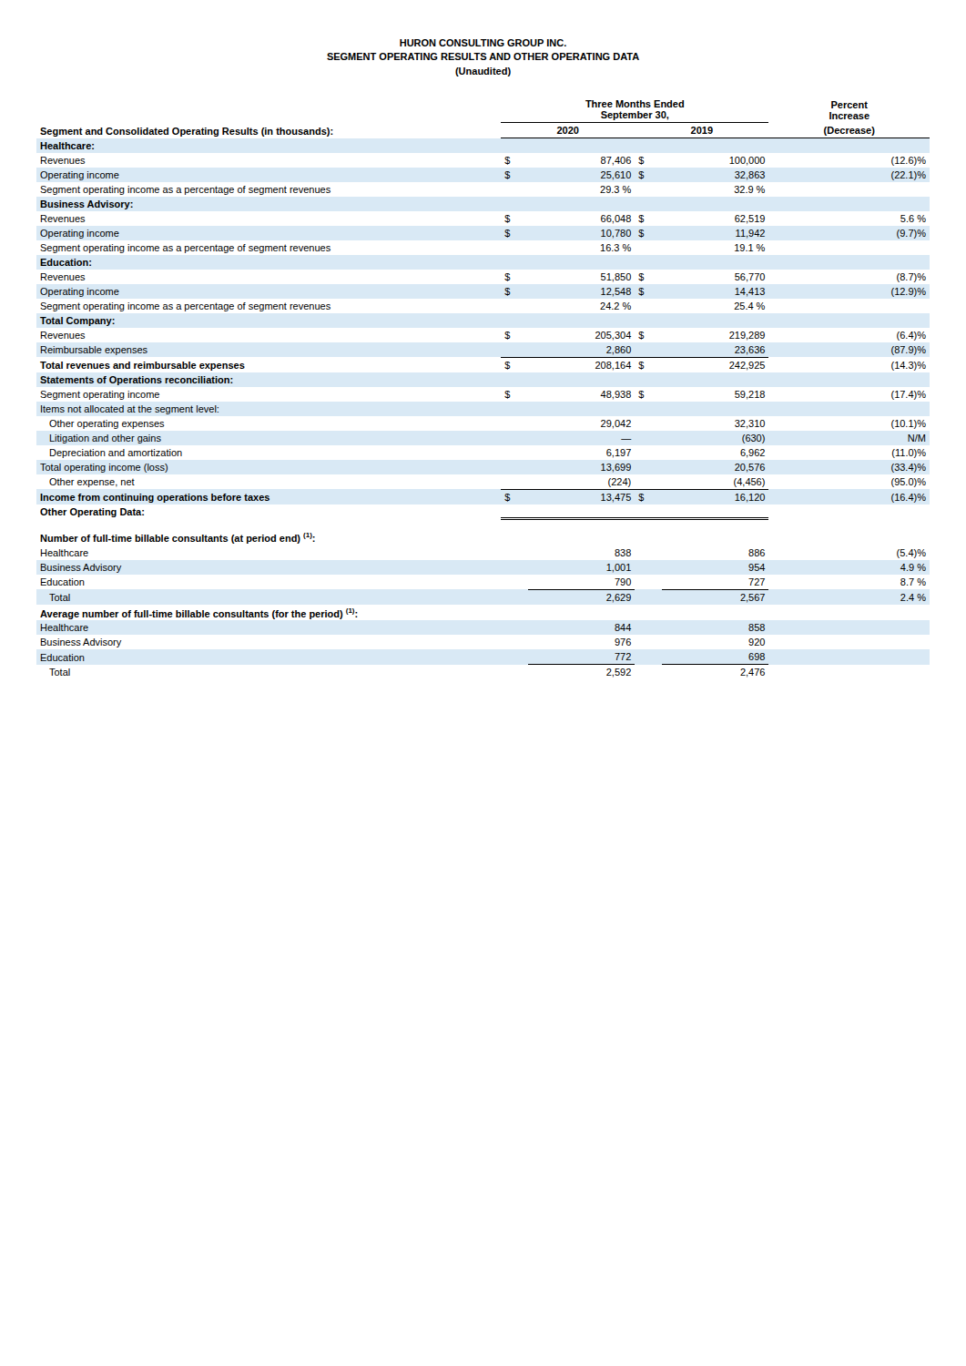HURON CONSULTING GROUP INC.
SEGMENT OPERATING RESULTS AND OTHER OPERATING DATA
(Unaudited)
| | Three Months Ended September 30, | Percent Increase |
| --- | --- | --- |
| Segment and Consolidated Operating Results (in thousands): | 2020 | 2019 | (Decrease) |
| Healthcare: | | | | | |
| Revenues | $ | 87,406 | $ | 100,000 | (12.6)% |
| Operating income | $ | 25,610 | $ | 32,863 | (22.1)% |
| Segment operating income as a percentage of segment revenues | | 29.3 % | | 32.9 % | |
| Business Advisory: | | | | | |
| Revenues | $ | 66,048 | $ | 62,519 | 5.6 % |
| Operating income | $ | 10,780 | $ | 11,942 | (9.7)% |
| Segment operating income as a percentage of segment revenues | | 16.3 % | | 19.1 % | |
| Education: | | | | | |
| Revenues | $ | 51,850 | $ | 56,770 | (8.7)% |
| Operating income | $ | 12,548 | $ | 14,413 | (12.9)% |
| Segment operating income as a percentage of segment revenues | | 24.2 % | | 25.4 % | |
| Total Company: | | | | | |
| Revenues | $ | 205,304 | $ | 219,289 | (6.4)% |
| Reimbursable expenses | | 2,860 | | 23,636 | (87.9)% |
| Total revenues and reimbursable expenses | $ | 208,164 | $ | 242,925 | (14.3)% |
| Statements of Operations reconciliation: | | | | | |
| Segment operating income | $ | 48,938 | $ | 59,218 | (17.4)% |
| Items not allocated at the segment level: | | | | | |
| Other operating expenses | | 29,042 | | 32,310 | (10.1)% |
| Litigation and other gains | | — | | (630) | N/M |
| Depreciation and amortization | | 6,197 | | 6,962 | (11.0)% |
| Total operating income (loss) | | 13,699 | | 20,576 | (33.4)% |
| Other expense, net | | (224) | | (4,456) | (95.0)% |
| Income from continuing operations before taxes | $ | 13,475 | $ | 16,120 | (16.4)% |
| Other Operating Data: | | | | | |
| Number of full-time billable consultants (at period end) (1) : | | | | | |
| Healthcare | | 838 | | 886 | (5.4)% |
| Business Advisory | | 1,001 | | 954 | 4.9 % |
| Education | | 790 | | 727 | 8.7 % |
| Total | | 2,629 | | 2,567 | 2.4 % |
| Average number of full-time billable consultants (for the period) (1) : | | | | | |
| Healthcare | | 844 | | 858 | |
| Business Advisory | | 976 | | 920 | |
| Education | | 772 | | 698 | |
| Total | | 2,592 | | 2,476 | |